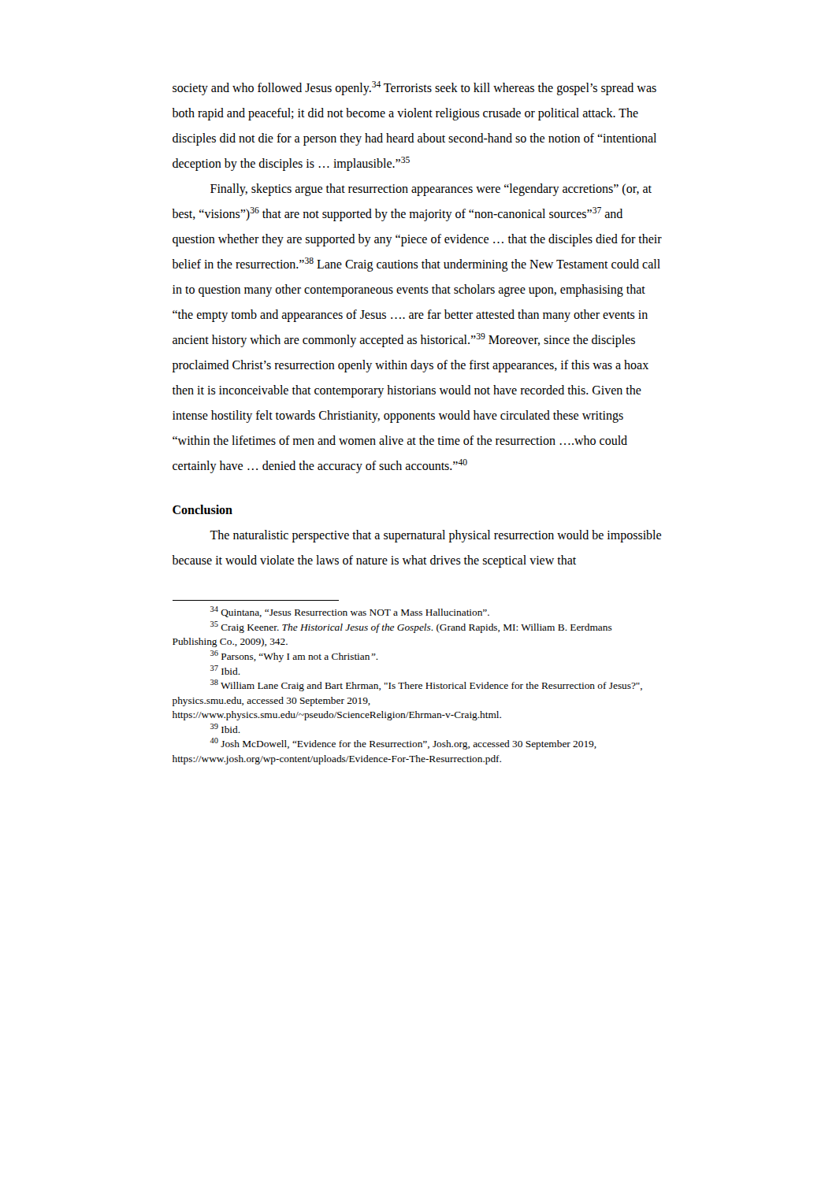society and who followed Jesus openly.34 Terrorists seek to kill whereas the gospel’s spread was both rapid and peaceful; it did not become a violent religious crusade or political attack. The disciples did not die for a person they had heard about second-hand so the notion of “intentional deception by the disciples is … implausible.”35
Finally, skeptics argue that resurrection appearances were “legendary accretions” (or, at best, “visions”)36 that are not supported by the majority of “non-canonical sources”37 and question whether they are supported by any “piece of evidence … that the disciples died for their belief in the resurrection.”38 Lane Craig cautions that undermining the New Testament could call in to question many other contemporaneous events that scholars agree upon, emphasising that “the empty tomb and appearances of Jesus …. are far better attested than many other events in ancient history which are commonly accepted as historical.”39 Moreover, since the disciples proclaimed Christ’s resurrection openly within days of the first appearances, if this was a hoax then it is inconceivable that contemporary historians would not have recorded this. Given the intense hostility felt towards Christianity, opponents would have circulated these writings “within the lifetimes of men and women alive at the time of the resurrection ….who could certainly have … denied the accuracy of such accounts.”40
Conclusion
The naturalistic perspective that a supernatural physical resurrection would be impossible because it would violate the laws of nature is what drives the sceptical view that
34 Quintana, “Jesus Resurrection was NOT a Mass Hallucination”.
35 Craig Keener. The Historical Jesus of the Gospels. (Grand Rapids, MI: William B. Eerdmans
Publishing Co., 2009), 342.
36 Parsons, “Why I am not a Christian”.
37 Ibid.
38 William Lane Craig and Bart Ehrman, "Is There Historical Evidence for the Resurrection of Jesus?",
physics.smu.edu, accessed 30 September 2019,
https://www.physics.smu.edu/~pseudo/ScienceReligion/Ehrman-v-Craig.html.
39 Ibid.
40 Josh McDowell, “Evidence for the Resurrection”, Josh.org, accessed 30 September 2019,
https://www.josh.org/wp-content/uploads/Evidence-For-The-Resurrection.pdf.